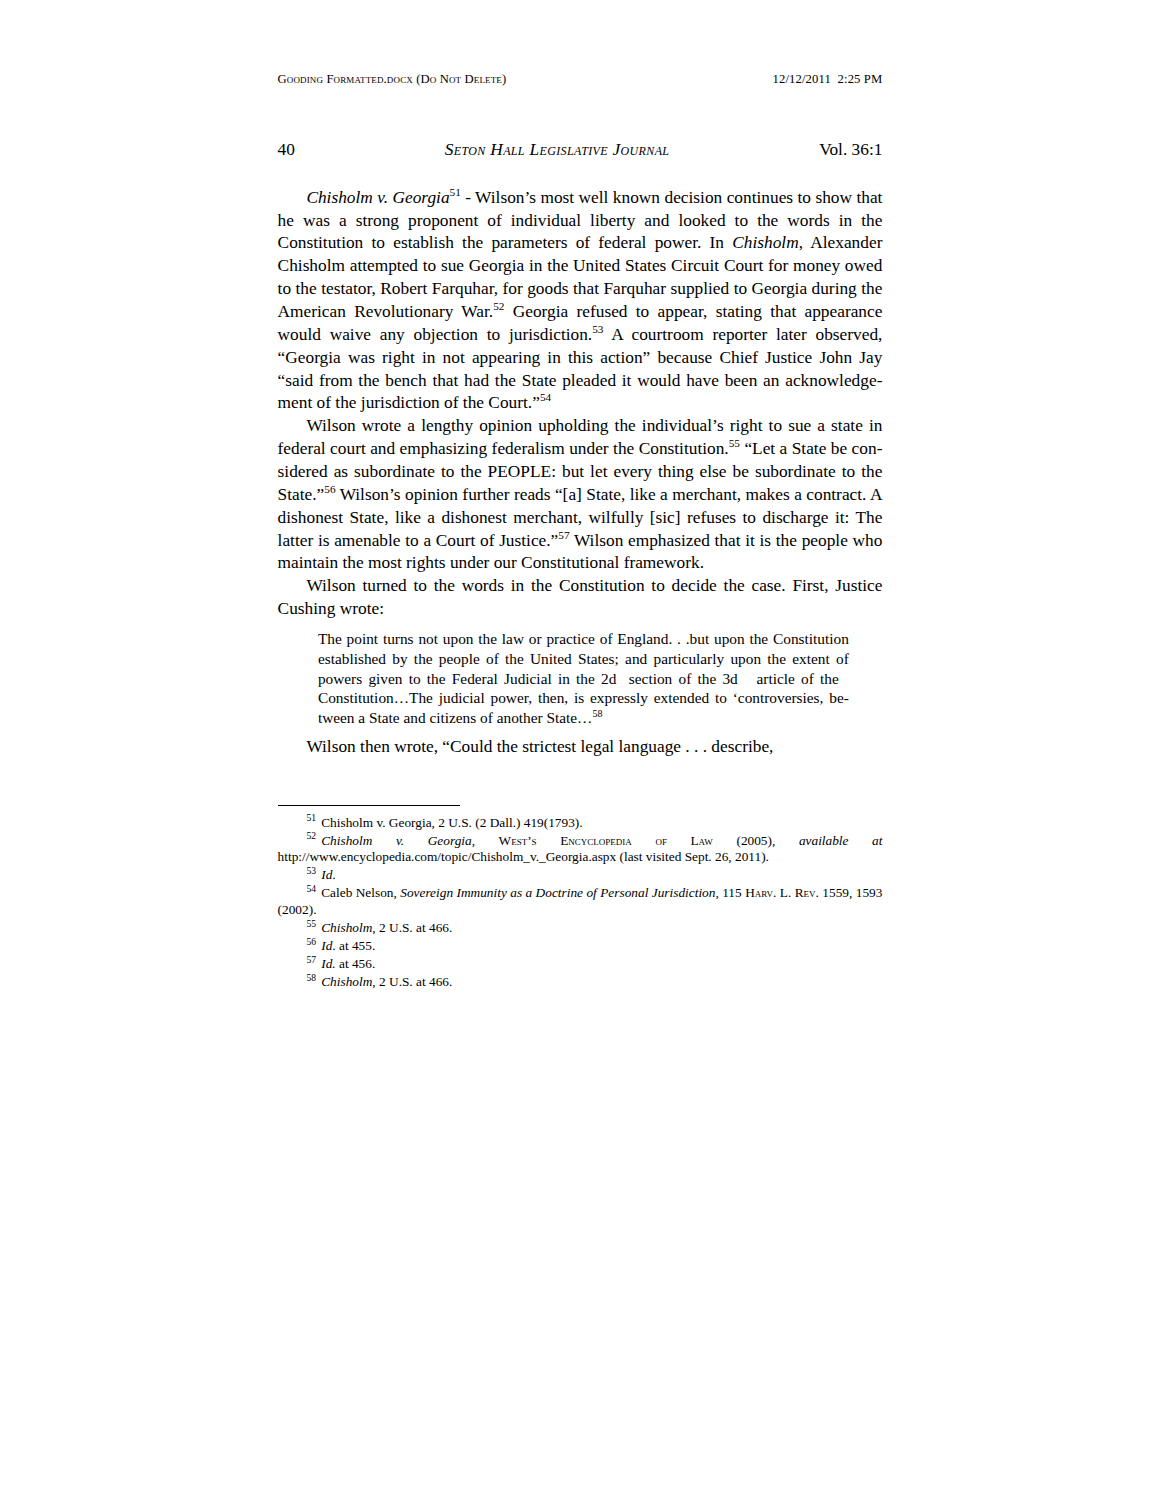Gooding Formatted.docx (Do Not Delete) 12/12/2011 2:25 PM
40 Seton Hall Legislative Journal Vol. 36:1
Chisholm v. Georgia51 - Wilson’s most well known decision continues to show that he was a strong proponent of individual liberty and looked to the words in the Constitution to establish the parameters of federal power. In Chisholm, Alexander Chisholm attempted to sue Georgia in the United States Circuit Court for money owed to the testator, Robert Farquhar, for goods that Farquhar supplied to Georgia during the American Revolutionary War.52 Georgia refused to appear, stating that appearance would waive any objection to jurisdiction.53 A courtroom reporter later observed, “Georgia was right in not appearing in this action” because Chief Justice John Jay “said from the bench that had the State pleaded it would have been an acknowledgement of the jurisdiction of the Court.”54
Wilson wrote a lengthy opinion upholding the individual’s right to sue a state in federal court and emphasizing federalism under the Constitution.55 “Let a State be considered as subordinate to the PEOPLE: but let every thing else be subordinate to the State.”56 Wilson’s opinion further reads “[a] State, like a merchant, makes a contract. A dishonest State, like a dishonest merchant, wilfully [sic] refuses to discharge it: The latter is amenable to a Court of Justice.”57 Wilson emphasized that it is the people who maintain the most rights under our Constitutional framework.
Wilson turned to the words in the Constitution to decide the case. First, Justice Cushing wrote:
The point turns not upon the law or practice of England. . .but upon the Constitution established by the people of the United States; and particularly upon the extent of powers given to the Federal Judicial in the 2d section of the 3d article of the Constitution…The judicial power, then, is expressly extended to ‘controversies, between a State and citizens of another State…58
Wilson then wrote, “Could the strictest legal language . . . describe,
51Chisholm v. Georgia, 2 U.S. (2 Dall.) 419(1793).
52Chisholm v. Georgia, West’s Encyclopedia of Law (2005), available at http://www.encyclopedia.com/topic/Chisholm_v._Georgia.aspx (last visited Sept. 26, 2011).
53Id.
54Caleb Nelson, Sovereign Immunity as a Doctrine of Personal Jurisdiction, 115 Harv. L. Rev. 1559, 1593 (2002).
55Chisholm, 2 U.S. at 466.
56Id. at 455.
57Id. at 456.
58Chisholm, 2 U.S. at 466.